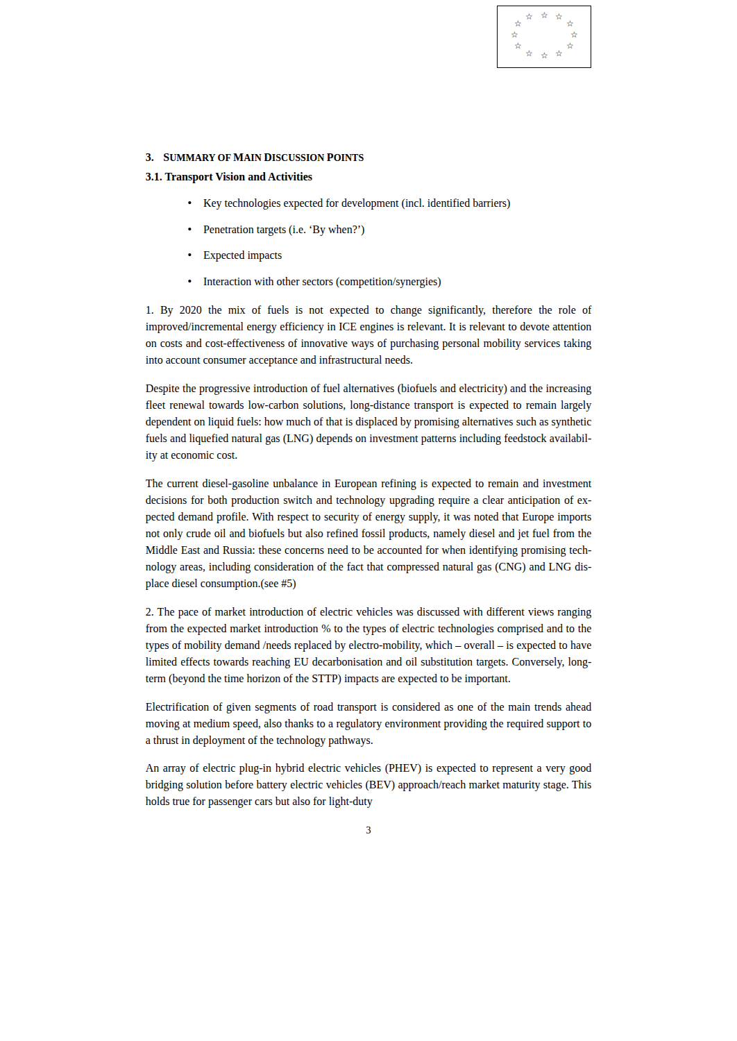☆ ☆ ☆ ☆ ☆ ☆ ☆ ☆ ☆ ☆ ☆ ☆
3. SUMMARY OF MAIN DISCUSSION POINTS
3.1. Transport Vision and Activities
Key technologies expected for development (incl. identified barriers)
Penetration targets (i.e. ‘By when?’)
Expected impacts
Interaction with other sectors (competition/synergies)
1. By 2020 the mix of fuels is not expected to change significantly, therefore the role of improved/incremental energy efficiency in ICE engines is relevant. It is relevant to devote attention on costs and cost-effectiveness of innovative ways of purchasing personal mobility services taking into account consumer acceptance and infrastructural needs.
Despite the progressive introduction of fuel alternatives (biofuels and electricity) and the increasing fleet renewal towards low-carbon solutions, long-distance transport is expected to remain largely dependent on liquid fuels: how much of that is displaced by promising alternatives such as synthetic fuels and liquefied natural gas (LNG) depends on investment patterns including feedstock availability at economic cost.
The current diesel-gasoline unbalance in European refining is expected to remain and investment decisions for both production switch and technology upgrading require a clear anticipation of expected demand profile. With respect to security of energy supply, it was noted that Europe imports not only crude oil and biofuels but also refined fossil products, namely diesel and jet fuel from the Middle East and Russia: these concerns need to be accounted for when identifying promising technology areas, including consideration of the fact that compressed natural gas (CNG) and LNG displace diesel consumption.(see #5)
2. The pace of market introduction of electric vehicles was discussed with different views ranging from the expected market introduction % to the types of electric technologies comprised and to the types of mobility demand /needs replaced by electro-mobility, which – overall – is expected to have limited effects towards reaching EU decarbonisation and oil substitution targets. Conversely, long-term (beyond the time horizon of the STTP) impacts are expected to be important.
Electrification of given segments of road transport is considered as one of the main trends ahead moving at medium speed, also thanks to a regulatory environment providing the required support to a thrust in deployment of the technology pathways.
An array of electric plug-in hybrid electric vehicles (PHEV) is expected to represent a very good bridging solution before battery electric vehicles (BEV) approach/reach market maturity stage. This holds true for passenger cars but also for light-duty
3